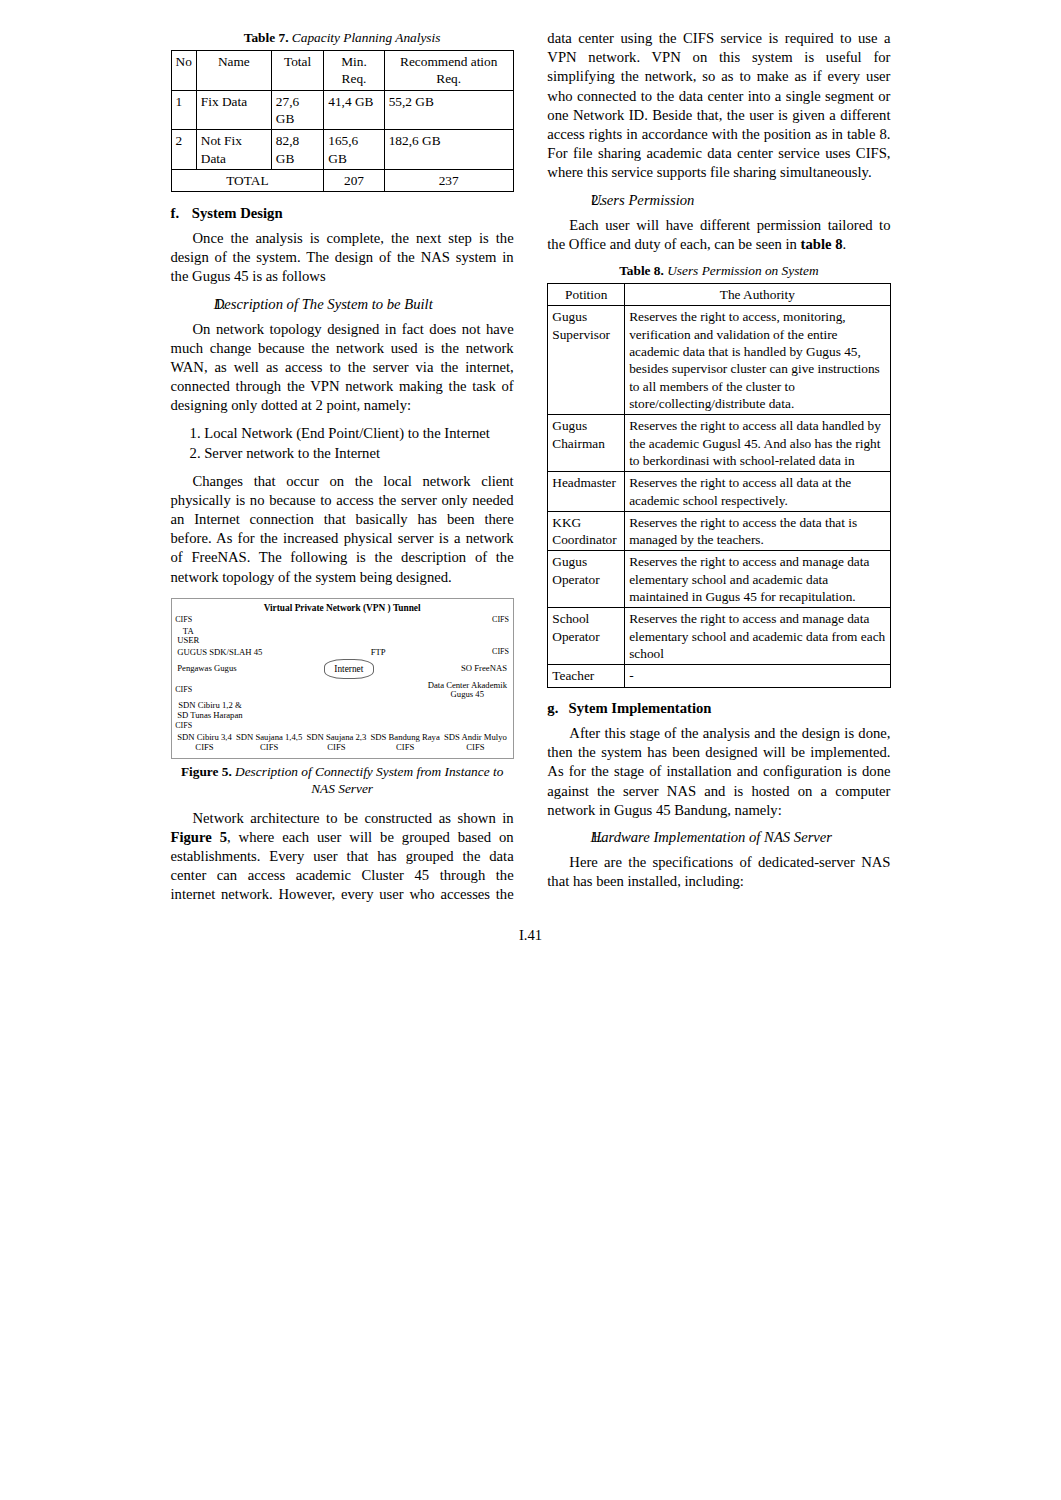Table 7. Capacity Planning Analysis
| No | Name | Total | Min. Req. | Recommend ation Req. |
| --- | --- | --- | --- | --- |
| 1 | Fix Data | 27,6 GB | 41,4 GB | 55,2 GB |
| 2 | Not Fix Data | 82,8 GB | 165,6 GB | 182,6 GB |
| TOTAL | 207 | 237 |
f. System Design
Once the analysis is complete, the next step is the design of the system. The design of the NAS system in the Gugus 45 is as follows
1. Description of The System to be Built
On network topology designed in fact does not have much change because the network used is the network WAN, as well as access to the server via the internet, connected through the VPN network making the task of designing only dotted at 2 point, namely:
Local Network (End Point/Client) to the Internet
Server network to the Internet
Changes that occur on the local network client physically is no because to access the server only needed an Internet connection that basically has been there before. As for the increased physical server is a network of FreeNAS. The following is the description of the network topology of the system being designed.
Virtual Private Network (VPN ) Tunnel
CIFS CIFS
TA
USER
GUGUS SDK/SLAH 45 FTP CIFS
Pengawas Gugus Internet SO FreeNAS
CIFS Data Center Akademik
Gugus 45
SDN Cibiru 1,2 &
SD Tunas Harapan
CIFS
SDN Cibiru 3,4
CIFS SDN Saujana 1,4,5
CIFS SDN Saujana 2,3
CIFS SDS Bandung Raya
CIFS SDS Andir Mulyo
CIFS
Figure 5. Description of Connectify System from Instance to NAS Server
Network architecture to be constructed as shown in Figure 5, where each user will be grouped based on establishments. Every user that has grouped the data center can access academic Cluster 45 through the internet network. However, every user who accesses the data center using the CIFS service is required to use a VPN network. VPN on this system is useful for simplifying the network, so as to make as if every user who connected to the data center into a single segment or one Network ID. Beside that, the user is given a different access rights in accordance with the position as in table 8. For file sharing academic data center service uses CIFS, where this service supports file sharing simultaneously.
2. Users Permission
Each user will have different permission tailored to the Office and duty of each, can be seen in table 8.
Table 8. Users Permission on System
| Potition | The Authority |
| --- | --- |
| Gugus Supervisor | Reserves the right to access, monitoring, verification and validation of the entire academic data that is handled by Gugus 45, besides supervisor cluster can give instructions to all members of the cluster to store/collecting/distribute data. |
| Gugus Chairman | Reserves the right to access all data handled by the academic Gugusl 45. And also has the right to berkordinasi with school-related data in |
| Headmaster | Reserves the right to access all data at the academic school respectively. |
| KKG Coordinator | Reserves the right to access the data that is managed by the teachers. |
| Gugus Operator | Reserves the right to access and manage data elementary school and academic data maintained in Gugus 45 for recapitulation. |
| School Operator | Reserves the right to access and manage data elementary school and academic data from each school |
| Teacher | - |
g. Sytem Implementation
After this stage of the analysis and the design is done, then the system has been designed will be implemented. As for the stage of installation and configuration is done against the server NAS and is hosted on a computer network in Gugus 45 Bandung, namely:
1. Hardware Implementation of NAS Server
Here are the specifications of dedicated-server NAS that has been installed, including:
I.41